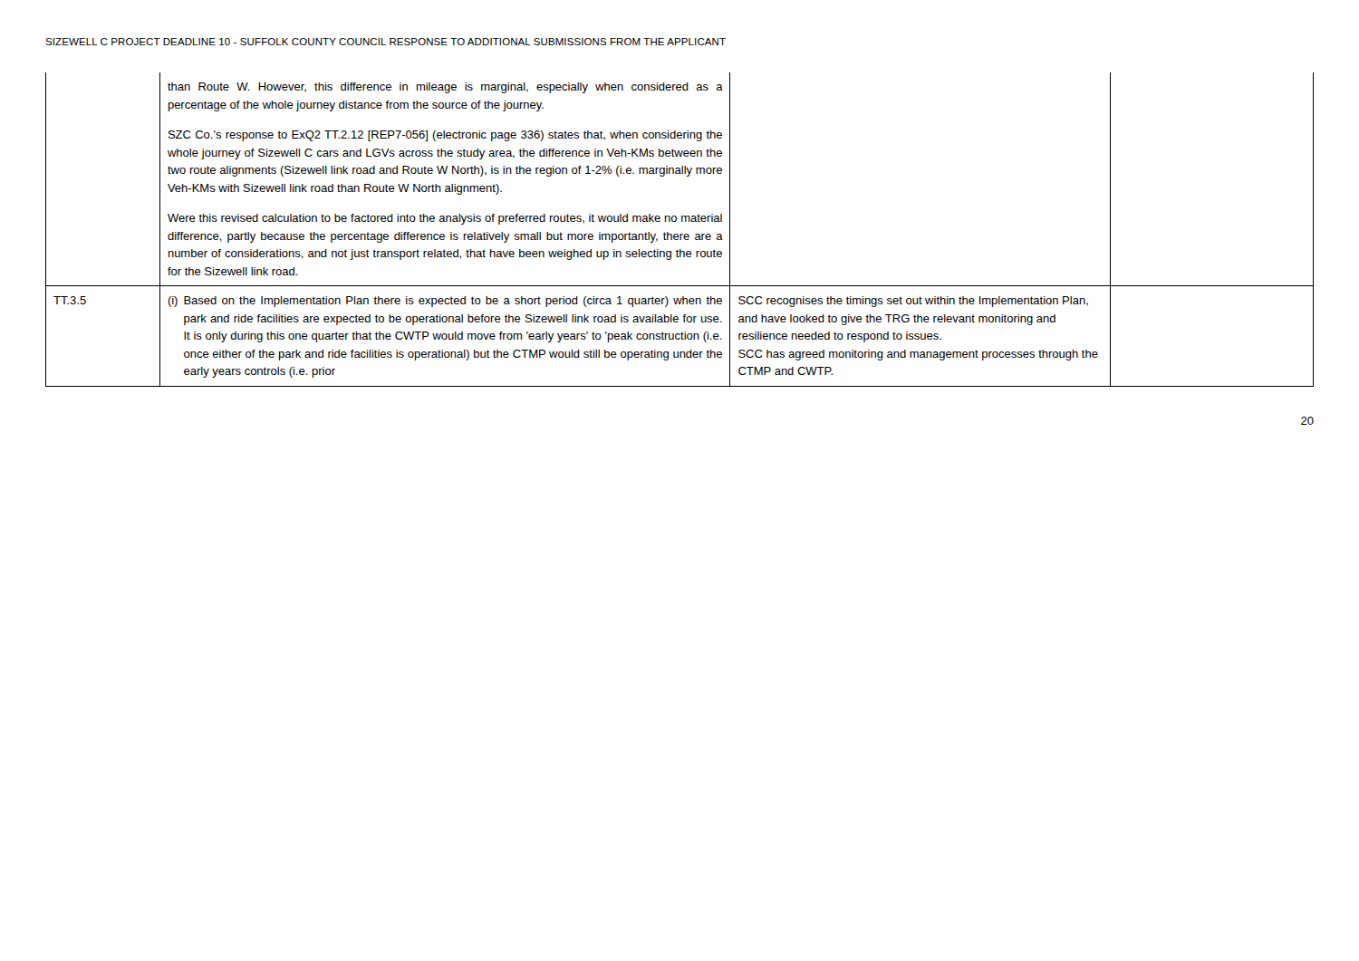SIZEWELL C PROJECT DEADLINE 10 - SUFFOLK COUNTY COUNCIL RESPONSE TO ADDITIONAL SUBMISSIONS FROM THE APPLICANT
| | than Route W. However, this difference in mileage is marginal, especially when considered as a percentage of the whole journey distance from the source of the journey. SZC Co.'s response to ExQ2 TT.2.12 [REP7-056] (electronic page 336) states that, when considering the whole journey of Sizewell C cars and LGVs across the study area, the difference in Veh-KMs between the two route alignments (Sizewell link road and Route W North), is in the region of 1-2% (i.e. marginally more Veh-KMs with Sizewell link road than Route W North alignment). Were this revised calculation to be factored into the analysis of preferred routes, it would make no material difference, partly because the percentage difference is relatively small but more importantly, there are a number of considerations, and not just transport related, that have been weighed up in selecting the route for the Sizewell link road. | | |
| TT.3.5 | (i) Based on the Implementation Plan there is expected to be a short period (circa 1 quarter) when the park and ride facilities are expected to be operational before the Sizewell link road is available for use. It is only during this one quarter that the CWTP would move from 'early years' to 'peak construction (i.e. once either of the park and ride facilities is operational) but the CTMP would still be operating under the early years controls (i.e. prior | SCC recognises the timings set out within the Implementation Plan, and have looked to give the TRG the relevant monitoring and resilience needed to respond to issues. SCC has agreed monitoring and management processes through the CTMP and CWTP. | |
20